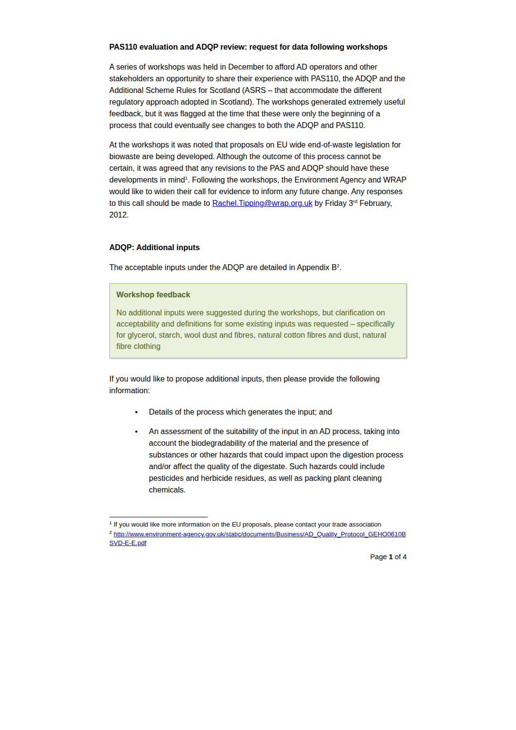PAS110 evaluation and ADQP review: request for data following workshops
A series of workshops was held in December to afford AD operators and other stakeholders an opportunity to share their experience with PAS110, the ADQP and the Additional Scheme Rules for Scotland (ASRS – that accommodate the different regulatory approach adopted in Scotland). The workshops generated extremely useful feedback, but it was flagged at the time that these were only the beginning of a process that could eventually see changes to both the ADQP and PAS110.
At the workshops it was noted that proposals on EU wide end-of-waste legislation for biowaste are being developed. Although the outcome of this process cannot be certain, it was agreed that any revisions to the PAS and ADQP should have these developments in mind1. Following the workshops, the Environment Agency and WRAP would like to widen their call for evidence to inform any future change. Any responses to this call should be made to Rachel.Tipping@wrap.org.uk by Friday 3rd February, 2012.
ADQP: Additional inputs
The acceptable inputs under the ADQP are detailed in Appendix B2.
Workshop feedback
No additional inputs were suggested during the workshops, but clarification on acceptability and definitions for some existing inputs was requested – specifically for glycerol, starch, wool dust and fibres, natural cotton fibres and dust, natural fibre clothing
If you would like to propose additional inputs, then please provide the following information:
Details of the process which generates the input; and
An assessment of the suitability of the input in an AD process, taking into account the biodegradability of the material and the presence of substances or other hazards that could impact upon the digestion process and/or affect the quality of the digestate. Such hazards could include pesticides and herbicide residues, as well as packing plant cleaning chemicals.
1 If you would like more information on the EU proposals, please contact your trade association
2 http://www.environment-agency.gov.uk/static/documents/Business/AD_Quality_Protocol_GEHO0610BSVD-E-E.pdf
Page 1 of 4